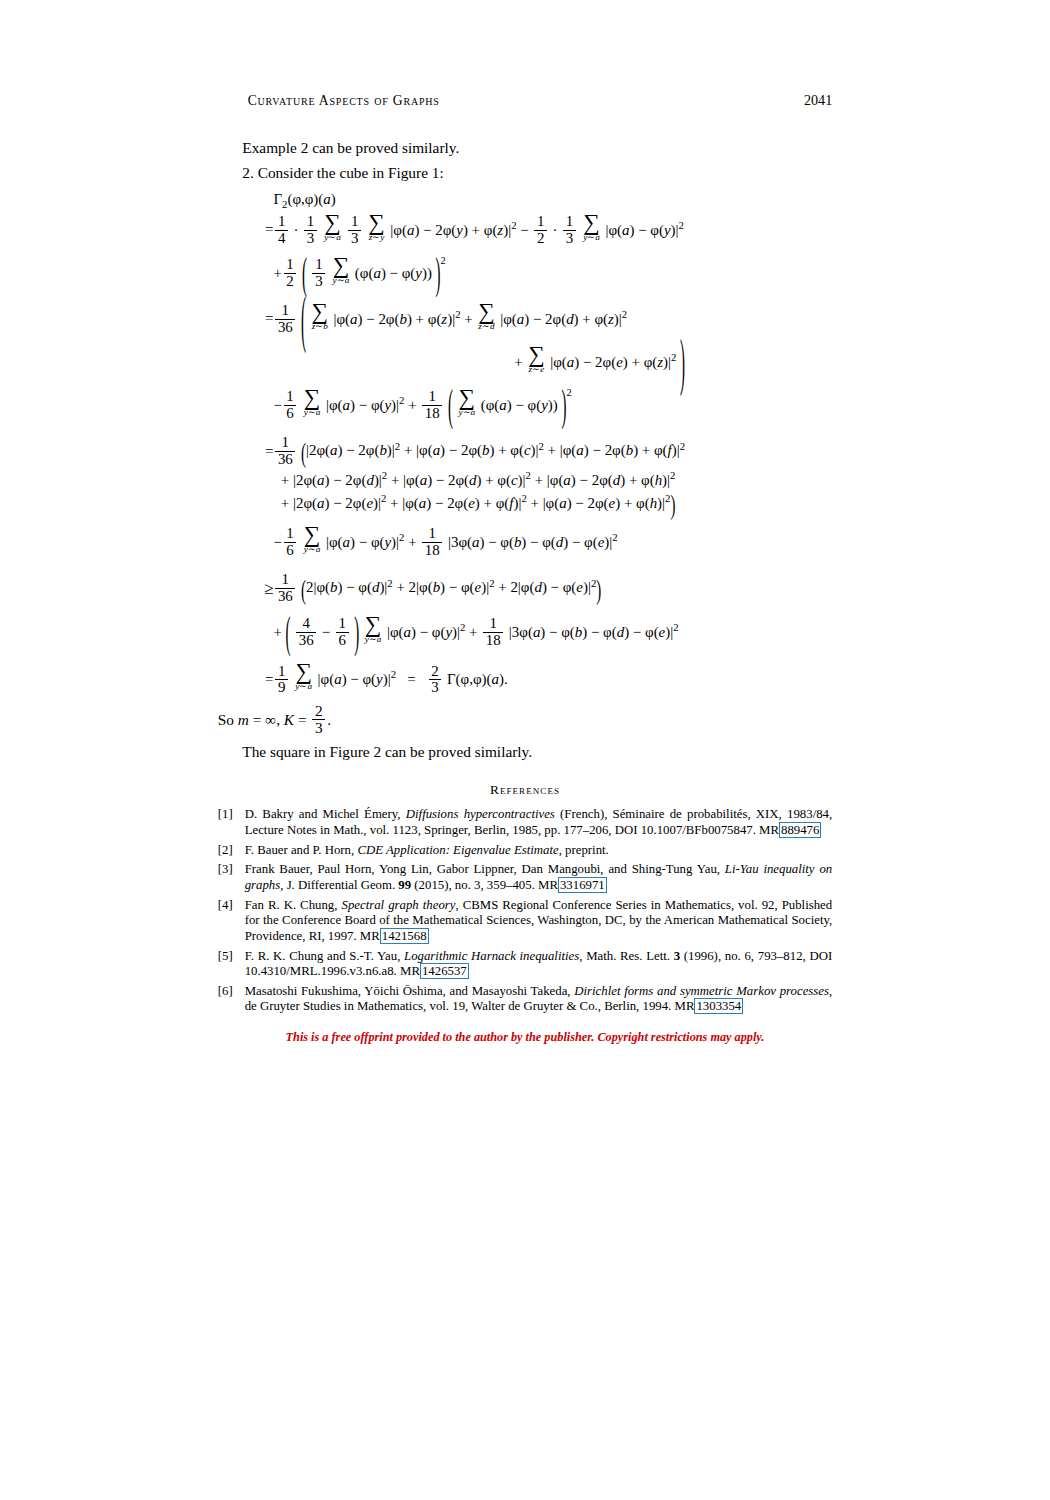Curvature Aspects of Graphs 2041
Example 2 can be proved similarly.
2. Consider the cube in Figure 1:
| | Γ 2 (φ,φ)( a ) |
| = | 1 4 · 1 3 ∑ y ∼ a 1 3 ∑ z ∼ y /φ( a ) − 2φ( y ) + φ( z )/ 2 − 1 2 · 1 3 ∑ y ∼ a /φ( a ) − φ( y )/ 2 |
| | + 1 2 ( 1 3 ∑ y ∼ a (φ( a ) − φ( y )) ) 2 |
| = | 1 36 ( ∑ z ∼ b /φ( a ) − 2φ( b ) + φ( z )/ 2 + ∑ z ∼ d /φ( a ) − 2φ( d ) + φ( z )/ 2 |
| | + ∑ z ∼ e /φ( a ) − 2φ( e ) + φ( z )/ 2 ) |
| | − 1 6 ∑ y ∼ a /φ( a ) − φ( y )/ 2 + 1 18 ( ∑ y ∼ a (φ( a ) − φ( y )) ) 2 |
| = | 1 36 ( /2φ( a ) − 2φ( b )/ 2 + /φ( a ) − 2φ( b ) + φ( c )/ 2 + /φ( a ) − 2φ( b ) + φ( f )/ 2 |
| | + /2φ( a ) − 2φ( d )/ 2 + /φ( a ) − 2φ( d ) + φ( c )/ 2 + /φ( a ) − 2φ( d ) + φ( h )/ 2 |
| | + /2φ( a ) − 2φ( e )/ 2 + /φ( a ) − 2φ( e ) + φ( f )/ 2 + /φ( a ) − 2φ( e ) + φ( h )/ 2 ) |
| | − 1 6 ∑ y ∼ a /φ( a ) − φ( y )/ 2 + 1 18 /3φ( a ) − φ( b ) − φ( d ) − φ( e )/ 2 |
| ≥ | 1 36 ( 2/φ( b ) − φ( d )/ 2 + 2/φ( b ) − φ( e )/ 2 + 2/φ( d ) − φ( e )/ 2 ) |
| | + ( 4 36 − 1 6 ) ∑ y ∼ a /φ( a ) − φ( y )/ 2 + 1 18 /3φ( a ) − φ( b ) − φ( d ) − φ( e )/ 2 |
| = | 1 9 ∑ y ∼ a /φ( a ) − φ( y )/ 2 = 2 3 Γ(φ,φ)( a ). |
So m = ∞, K = 23.
The square in Figure 2 can be proved similarly.
References
[1] D. Bakry and Michel Émery, Diffusions hypercontractives (French), Séminaire de probabilités, XIX, 1983/84, Lecture Notes in Math., vol. 1123, Springer, Berlin, 1985, pp. 177–206, DOI 10.1007/BFb0075847. MR889476
[2] F. Bauer and P. Horn, CDE Application: Eigenvalue Estimate, preprint.
[3] Frank Bauer, Paul Horn, Yong Lin, Gabor Lippner, Dan Mangoubi, and Shing-Tung Yau, Li-Yau inequality on graphs, J. Differential Geom. 99 (2015), no. 3, 359–405. MR3316971
[4] Fan R. K. Chung, Spectral graph theory, CBMS Regional Conference Series in Mathematics, vol. 92, Published for the Conference Board of the Mathematical Sciences, Washington, DC, by the American Mathematical Society, Providence, RI, 1997. MR1421568
[5] F. R. K. Chung and S.-T. Yau, Logarithmic Harnack inequalities, Math. Res. Lett. 3 (1996), no. 6, 793–812, DOI 10.4310/MRL.1996.v3.n6.a8. MR1426537
[6] Masatoshi Fukushima, Yōichi Ōshima, and Masayoshi Takeda, Dirichlet forms and symmetric Markov processes, de Gruyter Studies in Mathematics, vol. 19, Walter de Gruyter & Co., Berlin, 1994. MR1303354
This is a free offprint provided to the author by the publisher. Copyright restrictions may apply.